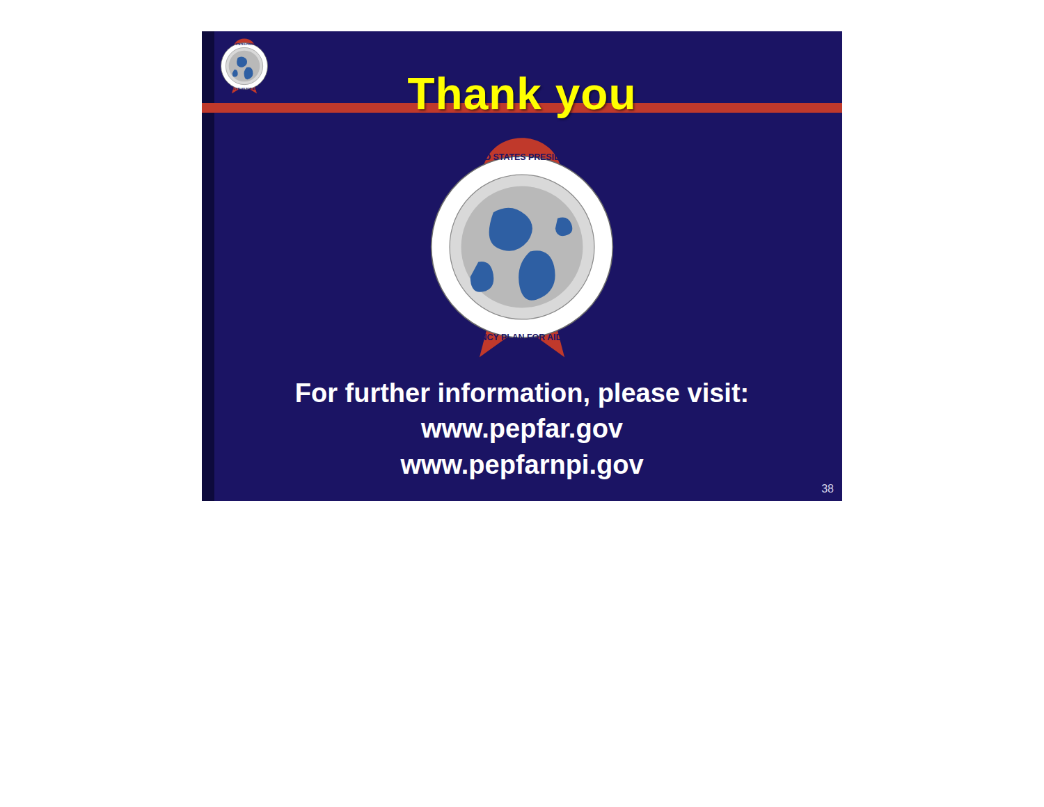UNITED STATES PRESIDENT'S EMERGENCY PLAN FOR AIDS RELIEF
Thank you
UNITED STATES PRESIDENT'S EMERGENCY PLAN FOR AIDS RELIEF
For further information, please visit: www.pepfar.gov www.pepfarnpi.gov
38